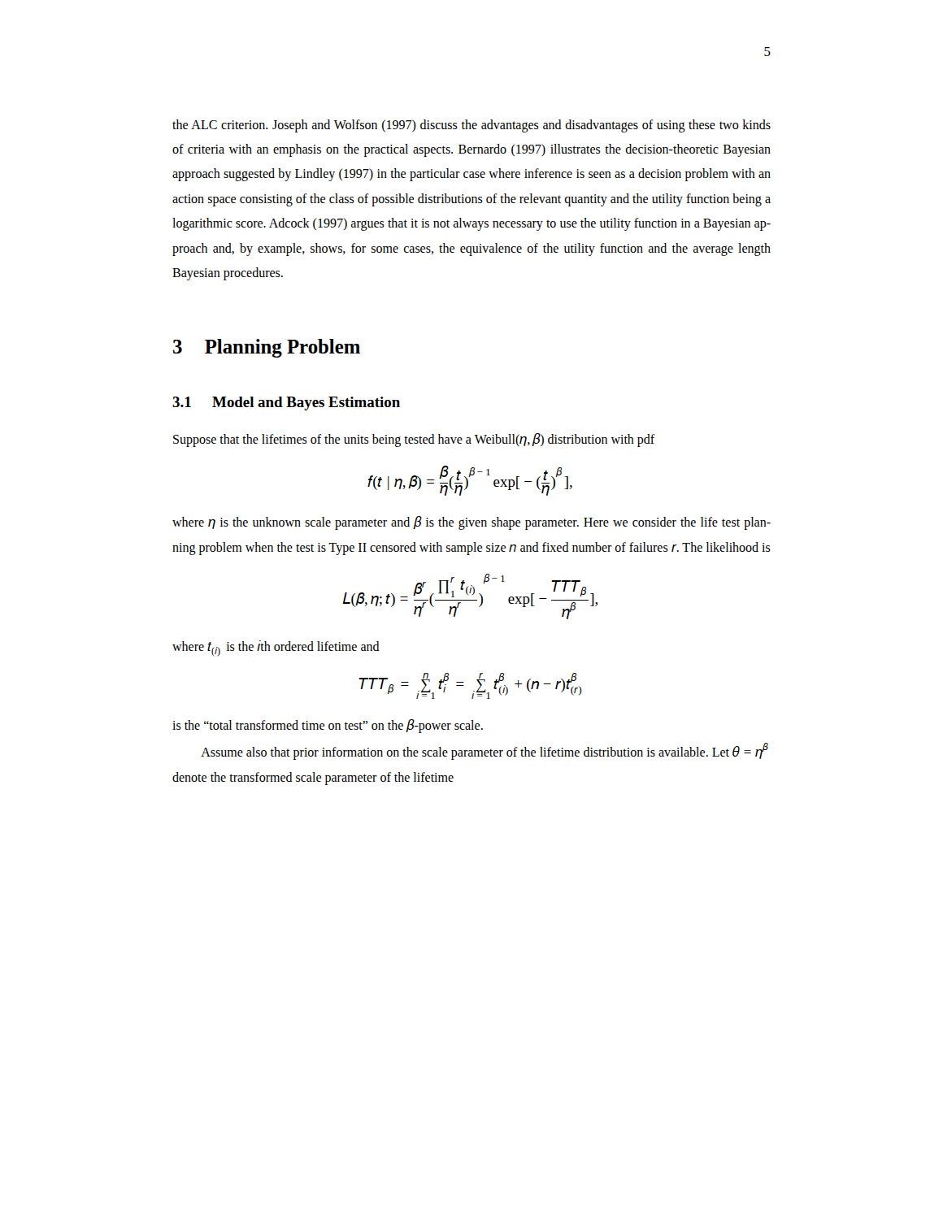5
the ALC criterion. Joseph and Wolfson (1997) discuss the advantages and disadvantages of using these two kinds of criteria with an emphasis on the practical aspects. Bernardo (1997) illustrates the decision-theoretic Bayesian approach suggested by Lindley (1997) in the particular case where inference is seen as a decision problem with an action space consisting of the class of possible distributions of the relevant quantity and the utility function being a logarithmic score. Adcock (1997) argues that it is not always necessary to use the utility function in a Bayesian approach and, by example, shows, for some cases, the equivalence of the utility function and the average length Bayesian procedures.
3 Planning Problem
3.1 Model and Bayes Estimation
Suppose that the lifetimes of the units being tested have a Weibull(η,β) distribution with pdf
f(t|η,β) = βη (tη) β−1 exp [ − (tη) β ] ,
where η is the unknown scale parameter and β is the given shape parameter. Here we consider the life test planning problem when the test is Type II censored with sample size n and fixed number of failures r. The likelihood is
L(β,η;t) = βrηr ( ∏1rt(i) ηr ) β−1 exp [ − TTTβ ηβ ] ,
where t(i) is the ith ordered lifetime and
TTTβ = ∑i=1n tiβ = ∑i=1r t(i)β + (n−r) t(r)β
is the “total transformed time on test” on the β-power scale.
Assume also that prior information on the scale parameter of the lifetime distribution is available. Let θ=ηβ denote the transformed scale parameter of the lifetime